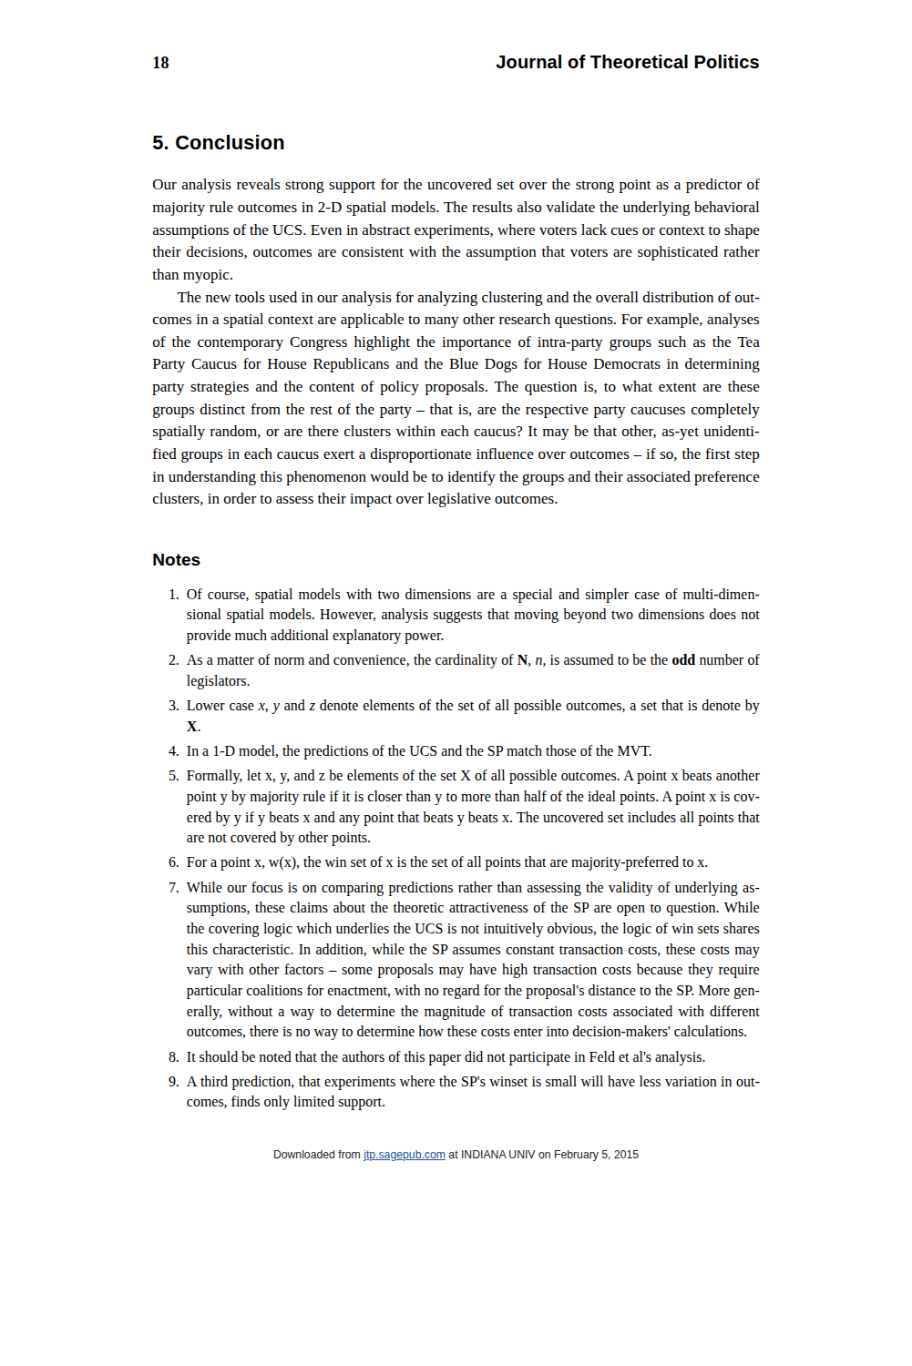18 Journal of Theoretical Politics
5. Conclusion
Our analysis reveals strong support for the uncovered set over the strong point as a predictor of majority rule outcomes in 2-D spatial models. The results also validate the underlying behavioral assumptions of the UCS. Even in abstract experiments, where voters lack cues or context to shape their decisions, outcomes are consistent with the assumption that voters are sophisticated rather than myopic.
The new tools used in our analysis for analyzing clustering and the overall distribution of outcomes in a spatial context are applicable to many other research questions. For example, analyses of the contemporary Congress highlight the importance of intra-party groups such as the Tea Party Caucus for House Republicans and the Blue Dogs for House Democrats in determining party strategies and the content of policy proposals. The question is, to what extent are these groups distinct from the rest of the party – that is, are the respective party caucuses completely spatially random, or are there clusters within each caucus? It may be that other, as-yet unidentified groups in each caucus exert a disproportionate influence over outcomes – if so, the first step in understanding this phenomenon would be to identify the groups and their associated preference clusters, in order to assess their impact over legislative outcomes.
Notes
Of course, spatial models with two dimensions are a special and simpler case of multi-dimensional spatial models. However, analysis suggests that moving beyond two dimensions does not provide much additional explanatory power.
As a matter of norm and convenience, the cardinality of N, n, is assumed to be the odd number of legislators.
Lower case x, y and z denote elements of the set of all possible outcomes, a set that is denote by X.
In a 1-D model, the predictions of the UCS and the SP match those of the MVT.
Formally, let x, y, and z be elements of the set X of all possible outcomes. A point x beats another point y by majority rule if it is closer than y to more than half of the ideal points. A point x is covered by y if y beats x and any point that beats y beats x. The uncovered set includes all points that are not covered by other points.
For a point x, w(x), the win set of x is the set of all points that are majority-preferred to x.
While our focus is on comparing predictions rather than assessing the validity of underlying assumptions, these claims about the theoretic attractiveness of the SP are open to question. While the covering logic which underlies the UCS is not intuitively obvious, the logic of win sets shares this characteristic. In addition, while the SP assumes constant transaction costs, these costs may vary with other factors – some proposals may have high transaction costs because they require particular coalitions for enactment, with no regard for the proposal's distance to the SP. More generally, without a way to determine the magnitude of transaction costs associated with different outcomes, there is no way to determine how these costs enter into decision-makers' calculations.
It should be noted that the authors of this paper did not participate in Feld et al's analysis.
A third prediction, that experiments where the SP's winset is small will have less variation in outcomes, finds only limited support.
Downloaded from jtp.sagepub.com at INDIANA UNIV on February 5, 2015